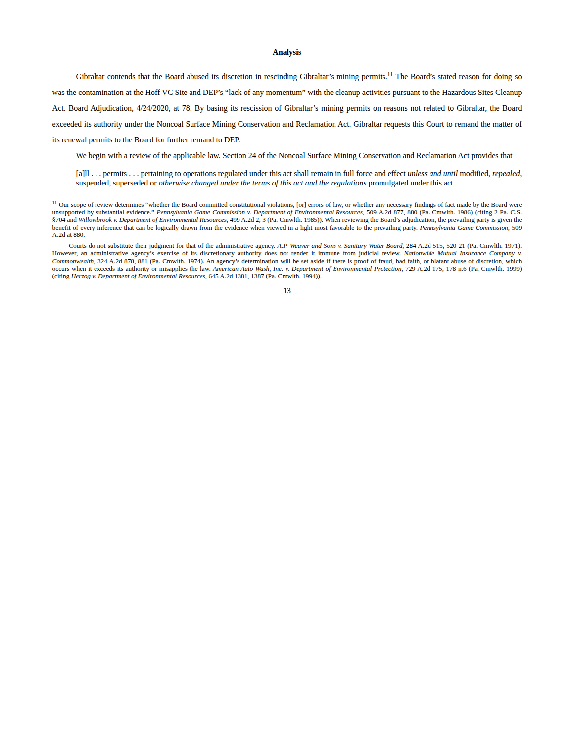Analysis
Gibraltar contends that the Board abused its discretion in rescinding Gibraltar’s mining permits.11 The Board’s stated reason for doing so was the contamination at the Hoff VC Site and DEP’s “lack of any momentum” with the cleanup activities pursuant to the Hazardous Sites Cleanup Act. Board Adjudication, 4/24/2020, at 78. By basing its rescission of Gibraltar’s mining permits on reasons not related to Gibraltar, the Board exceeded its authority under the Noncoal Surface Mining Conservation and Reclamation Act. Gibraltar requests this Court to remand the matter of its renewal permits to the Board for further remand to DEP.
We begin with a review of the applicable law. Section 24 of the Noncoal Surface Mining Conservation and Reclamation Act provides that
[a]ll . . . permits . . . pertaining to operations regulated under this act shall remain in full force and effect unless and until modified, repealed, suspended, superseded or otherwise changed under the terms of this act and the regulations promulgated under this act.
11 Our scope of review determines “whether the Board committed constitutional violations, [or] errors of law, or whether any necessary findings of fact made by the Board were unsupported by substantial evidence.” Pennsylvania Game Commission v. Department of Environmental Resources, 509 A.2d 877, 880 (Pa. Cmwlth. 1986) (citing 2 Pa. C.S. §704 and Willowbrook v. Department of Environmental Resources, 499 A.2d 2, 3 (Pa. Cmwlth. 1985)). When reviewing the Board’s adjudication, the prevailing party is given the benefit of every inference that can be logically drawn from the evidence when viewed in a light most favorable to the prevailing party. Pennsylvania Game Commission, 509 A.2d at 880.
Courts do not substitute their judgment for that of the administrative agency. A.P. Weaver and Sons v. Sanitary Water Board, 284 A.2d 515, 520-21 (Pa. Cmwlth. 1971). However, an administrative agency’s exercise of its discretionary authority does not render it immune from judicial review. Nationwide Mutual Insurance Company v. Commonwealth, 324 A.2d 878, 881 (Pa. Cmwlth. 1974). An agency’s determination will be set aside if there is proof of fraud, bad faith, or blatant abuse of discretion, which occurs when it exceeds its authority or misapplies the law. American Auto Wash, Inc. v. Department of Environmental Protection, 729 A.2d 175, 178 n.6 (Pa. Cmwlth. 1999) (citing Herzog v. Department of Environmental Resources, 645 A.2d 1381, 1387 (Pa. Cmwlth. 1994)).
13